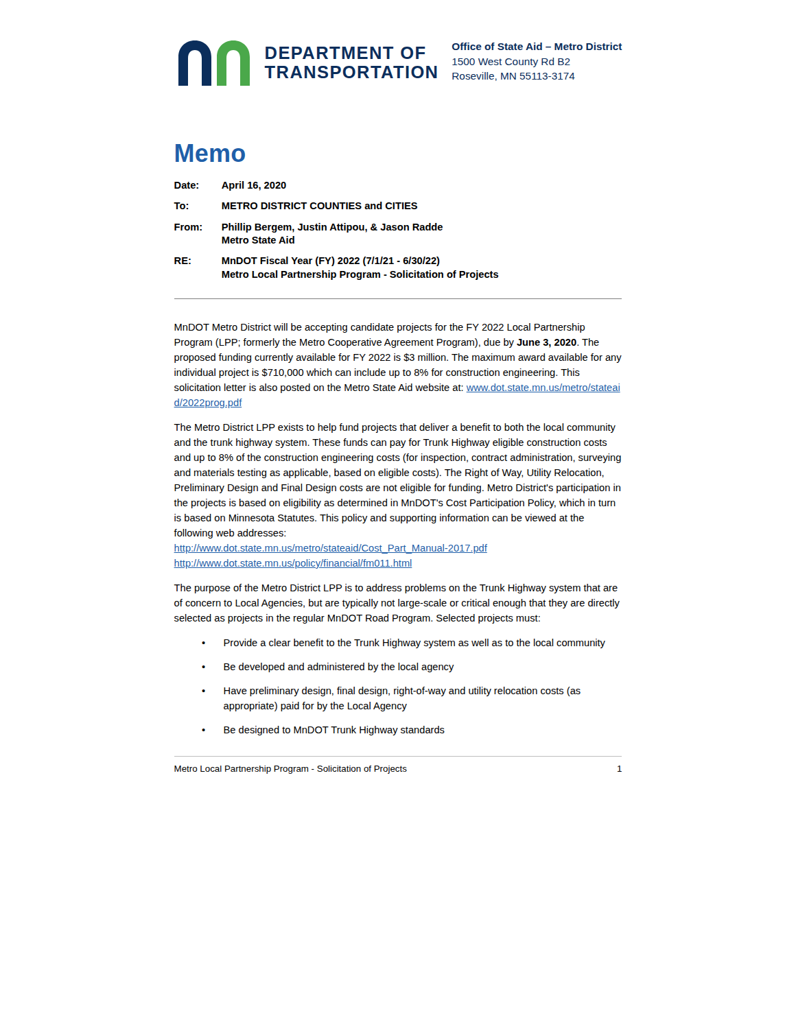Department of
Transportation
Office of State Aid – Metro District
1500 West County Rd B2
Roseville, MN 55113-3174
Memo
| Date: | April 16, 2020 |
| To: | METRO DISTRICT COUNTIES and CITIES |
| From: | Phillip Bergem, Justin Attipou, & Jason Radde Metro State Aid |
| RE: | MnDOT Fiscal Year (FY) 2022 (7/1/21 - 6/30/22) Metro Local Partnership Program - Solicitation of Projects |
MnDOT Metro District will be accepting candidate projects for the FY 2022 Local Partnership Program (LPP; formerly the Metro Cooperative Agreement Program), due by June 3, 2020. The proposed funding currently available for FY 2022 is $3 million. The maximum award available for any individual project is $710,000 which can include up to 8% for construction engineering. This solicitation letter is also posted on the Metro State Aid website at: www.dot.state.mn.us/metro/stateaid/2022prog.pdf
The Metro District LPP exists to help fund projects that deliver a benefit to both the local community and the trunk highway system. These funds can pay for Trunk Highway eligible construction costs and up to 8% of the construction engineering costs (for inspection, contract administration, surveying and materials testing as applicable, based on eligible costs). The Right of Way, Utility Relocation, Preliminary Design and Final Design costs are not eligible for funding. Metro District's participation in the projects is based on eligibility as determined in MnDOT's Cost Participation Policy, which in turn is based on Minnesota Statutes. This policy and supporting information can be viewed at the following web addresses:
http://www.dot.state.mn.us/metro/stateaid/Cost_Part_Manual-2017.pdf
http://www.dot.state.mn.us/policy/financial/fm011.html
The purpose of the Metro District LPP is to address problems on the Trunk Highway system that are of concern to Local Agencies, but are typically not large-scale or critical enough that they are directly selected as projects in the regular MnDOT Road Program. Selected projects must:
Provide a clear benefit to the Trunk Highway system as well as to the local community
Be developed and administered by the local agency
Have preliminary design, final design, right-of-way and utility relocation costs (as appropriate) paid for by the Local Agency
Be designed to MnDOT Trunk Highway standards
Metro Local Partnership Program - Solicitation of Projects 1